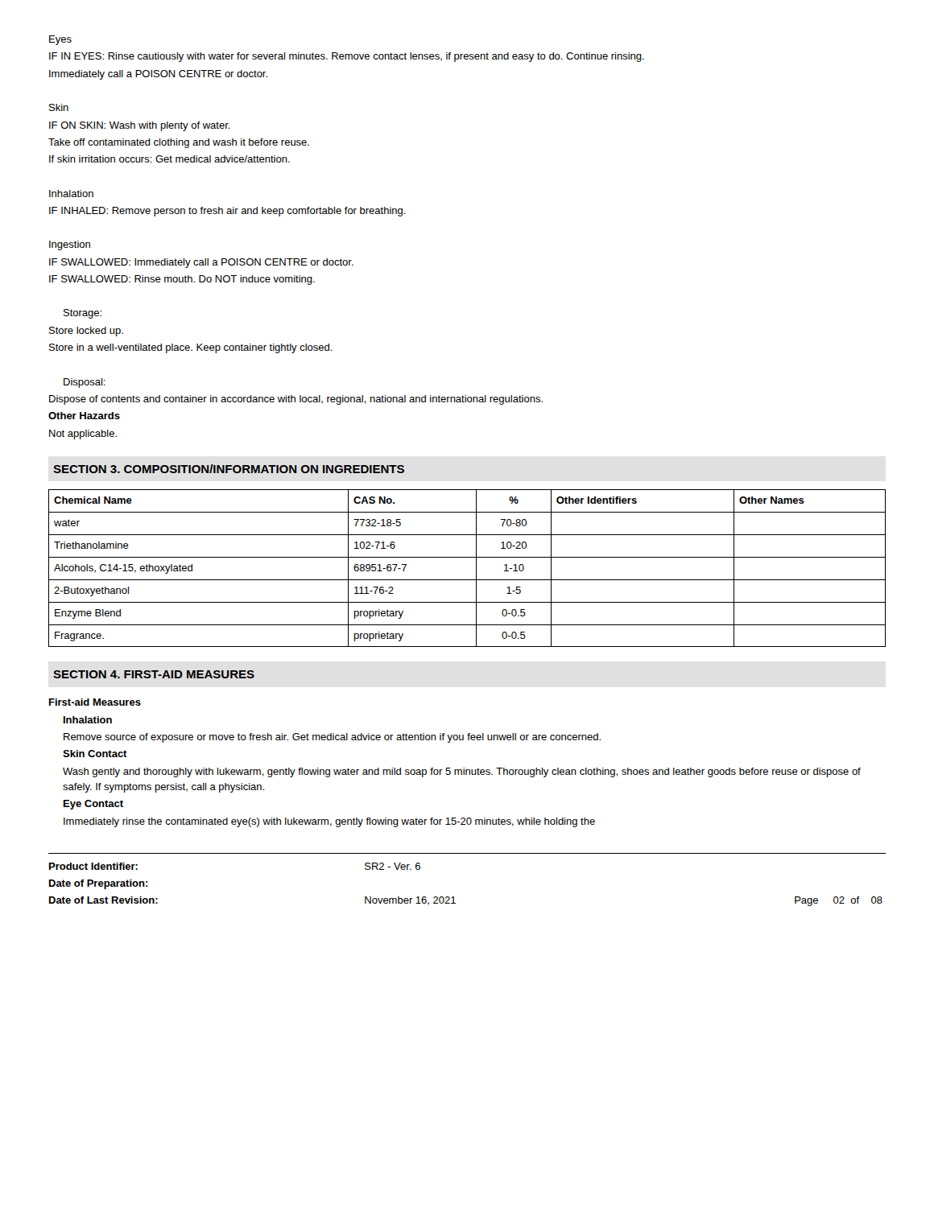Eyes
IF IN EYES: Rinse cautiously with water for several minutes. Remove contact lenses, if present and easy to do. Continue rinsing.
Immediately call a POISON CENTRE or doctor.
Skin
IF ON SKIN: Wash with plenty of water.
Take off contaminated clothing and wash it before reuse.
If skin irritation occurs: Get medical advice/attention.
Inhalation
IF INHALED: Remove person to fresh air and keep comfortable for breathing.
Ingestion
IF SWALLOWED: Immediately call a POISON CENTRE or doctor.
IF SWALLOWED: Rinse mouth. Do NOT induce vomiting.
Storage:
Store locked up.
Store in a well-ventilated place. Keep container tightly closed.
Disposal:
Dispose of contents and container in accordance with local, regional, national and international regulations.
Other Hazards
Not applicable.
SECTION 3. COMPOSITION/INFORMATION ON INGREDIENTS
| Chemical Name | CAS No. | % | Other Identifiers | Other Names |
| --- | --- | --- | --- | --- |
| water | 7732-18-5 | 70-80 | | |
| Triethanolamine | 102-71-6 | 10-20 | | |
| Alcohols, C14-15, ethoxylated | 68951-67-7 | 1-10 | | |
| 2-Butoxyethanol | 111-76-2 | 1-5 | | |
| Enzyme Blend | proprietary | 0-0.5 | | |
| Fragrance. | proprietary | 0-0.5 | | |
SECTION 4. FIRST-AID MEASURES
First-aid Measures
Inhalation
Remove source of exposure or move to fresh air. Get medical advice or attention if you feel unwell or are concerned.
Skin Contact
Wash gently and thoroughly with lukewarm, gently flowing water and mild soap for 5 minutes. Thoroughly clean clothing, shoes and leather goods before reuse or dispose of safely. If symptoms persist, call a physician.
Eye Contact
Immediately rinse the contaminated eye(s) with lukewarm, gently flowing water for 15-20 minutes, while holding the
| Product Identifier: | SR2 - Ver. 6 | |
| Date of Preparation: | | |
| Date of Last Revision: | November 16, 2021 | Page 02 of 08 |